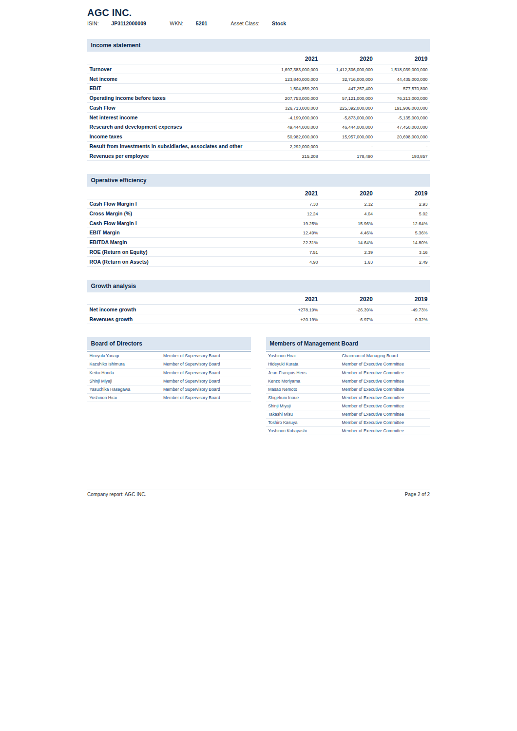AGC INC.
ISIN: JP3112000009 WKN: 5201 Asset Class: Stock
Income statement
| | 2021 | 2020 | 2019 |
| --- | --- | --- | --- |
| Turnover | 1,697,383,000,000 | 1,412,306,000,000 | 1,518,039,000,000 |
| Net income | 123,840,000,000 | 32,716,000,000 | 44,435,000,000 |
| EBIT | 1,504,859,200 | 447,257,400 | 577,570,800 |
| Operating income before taxes | 207,753,000,000 | 57,121,000,000 | 76,213,000,000 |
| Cash Flow | 326,713,000,000 | 225,392,000,000 | 191,906,000,000 |
| Net interest income | -4,199,000,000 | -5,873,000,000 | -5,135,000,000 |
| Research and development expenses | 49,444,000,000 | 46,444,000,000 | 47,450,000,000 |
| Income taxes | 50,982,000,000 | 15,957,000,000 | 20,698,000,000 |
| Result from investments in subsidiaries, associates and other | 2,292,000,000 | - | - |
| Revenues per employee | 215,208 | 178,490 | 193,857 |
Operative efficiency
| | 2021 | 2020 | 2019 |
| --- | --- | --- | --- |
| Cash Flow Margin I | 7.30 | 2.32 | 2.93 |
| Cross Margin (%) | 12.24 | 4.04 | 5.02 |
| Cash Flow Margin I | 19.25% | 15.96% | 12.64% |
| EBIT Margin | 12.49% | 4.46% | 5.36% |
| EBITDA Margin | 22.31% | 14.64% | 14.80% |
| ROE (Return on Equity) | 7.51 | 2.39 | 3.16 |
| ROA (Return on Assets) | 4.90 | 1.63 | 2.49 |
Growth analysis
| | 2021 | 2020 | 2019 |
| --- | --- | --- | --- |
| Net income growth | +278.19% | -26.39% | -49.73% |
| Revenues growth | +20.19% | -6.97% | -0.32% |
Board of Directors
| Hiroyuki Yanagi | Member of Supervisory Board |
| Kazuhiko Ishimura | Member of Supervisory Board |
| Keiko Honda | Member of Supervisory Board |
| Shinji Miyaji | Member of Supervisory Board |
| Yasuchika Hasegawa | Member of Supervisory Board |
| Yoshinori Hirai | Member of Supervisory Board |
Members of Management Board
| Yoshinori Hirai | Chairman of Managing Board |
| Hideyuki Kurata | Member of Executive Committee |
| Jean-François Heris | Member of Executive Committee |
| Kenzo Moriyama | Member of Executive Committee |
| Masao Nemoto | Member of Executive Committee |
| Shigekuni Inoue | Member of Executive Committee |
| Shinji Miyaji | Member of Executive Committee |
| Takashi Misu | Member of Executive Committee |
| Toshiro Kasuya | Member of Executive Committee |
| Yoshinori Kobayashi | Member of Executive Committee |
Company report: AGC INC.
Page 2 of 2